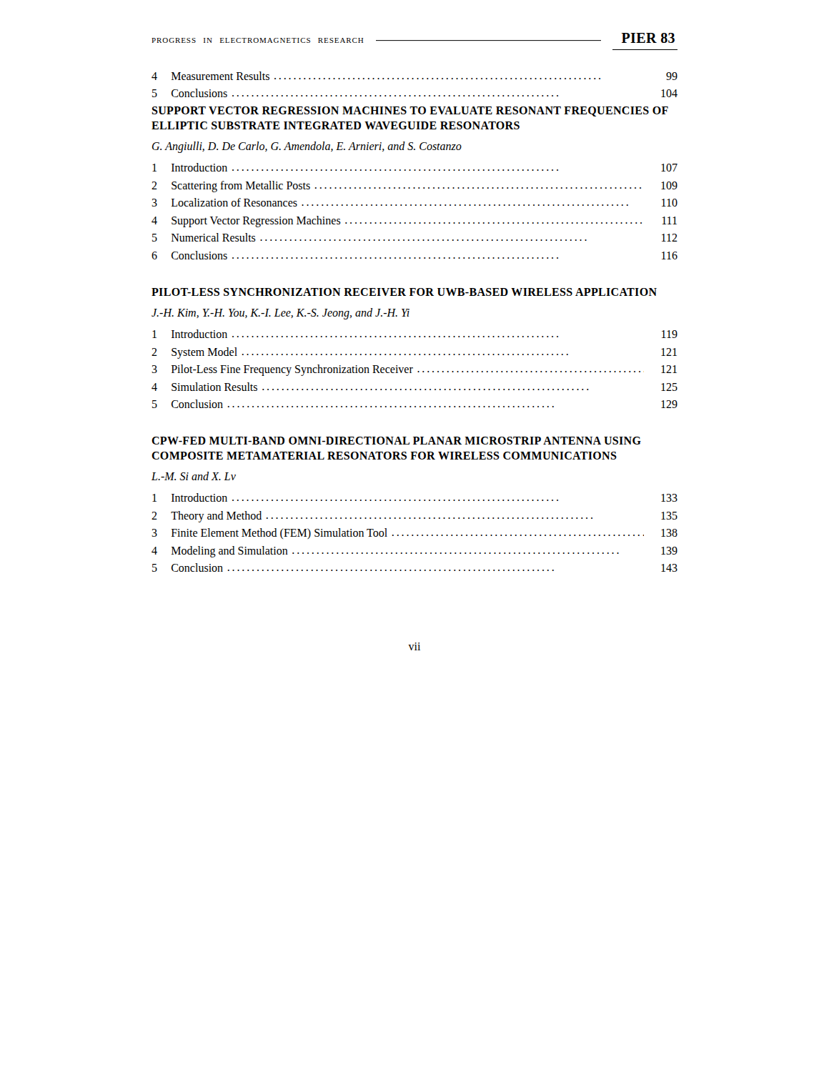progress in electromagnetics research PIER 83
4 Measurement Results ................................................................... 99
5 Conclusions ................................................................... 104
Support Vector Regression Machines to Evaluate Resonant Frequencies of Elliptic Substrate Integrated Waveguide Resonators
G. Angiulli, D. De Carlo, G. Amendola, E. Arnieri, and S. Costanzo
1 Introduction ................................................................... 107
2 Scattering from Metallic Posts ................................................................... 109
3 Localization of Resonances ................................................................... 110
4 Support Vector Regression Machines ................................................................... 111
5 Numerical Results ................................................................... 112
6 Conclusions ................................................................... 116
Pilot-Less Synchronization Receiver for UWB-Based Wireless Application
J.-H. Kim, Y.-H. You, K.-I. Lee, K.-S. Jeong, and J.-H. Yi
1 Introduction ................................................................... 119
2 System Model ................................................................... 121
3 Pilot-Less Fine Frequency Synchronization Receiver ................................................................... 121
4 Simulation Results ................................................................... 125
5 Conclusion ................................................................... 129
CPW-Fed Multi-Band Omni-Directional Planar Microstrip Antenna Using Composite Metamaterial Resonators for Wireless Communications
L.-M. Si and X. Lv
1 Introduction ................................................................... 133
2 Theory and Method ................................................................... 135
3 Finite Element Method (FEM) Simulation Tool ................................................................... 138
4 Modeling and Simulation ................................................................... 139
5 Conclusion ................................................................... 143
vii